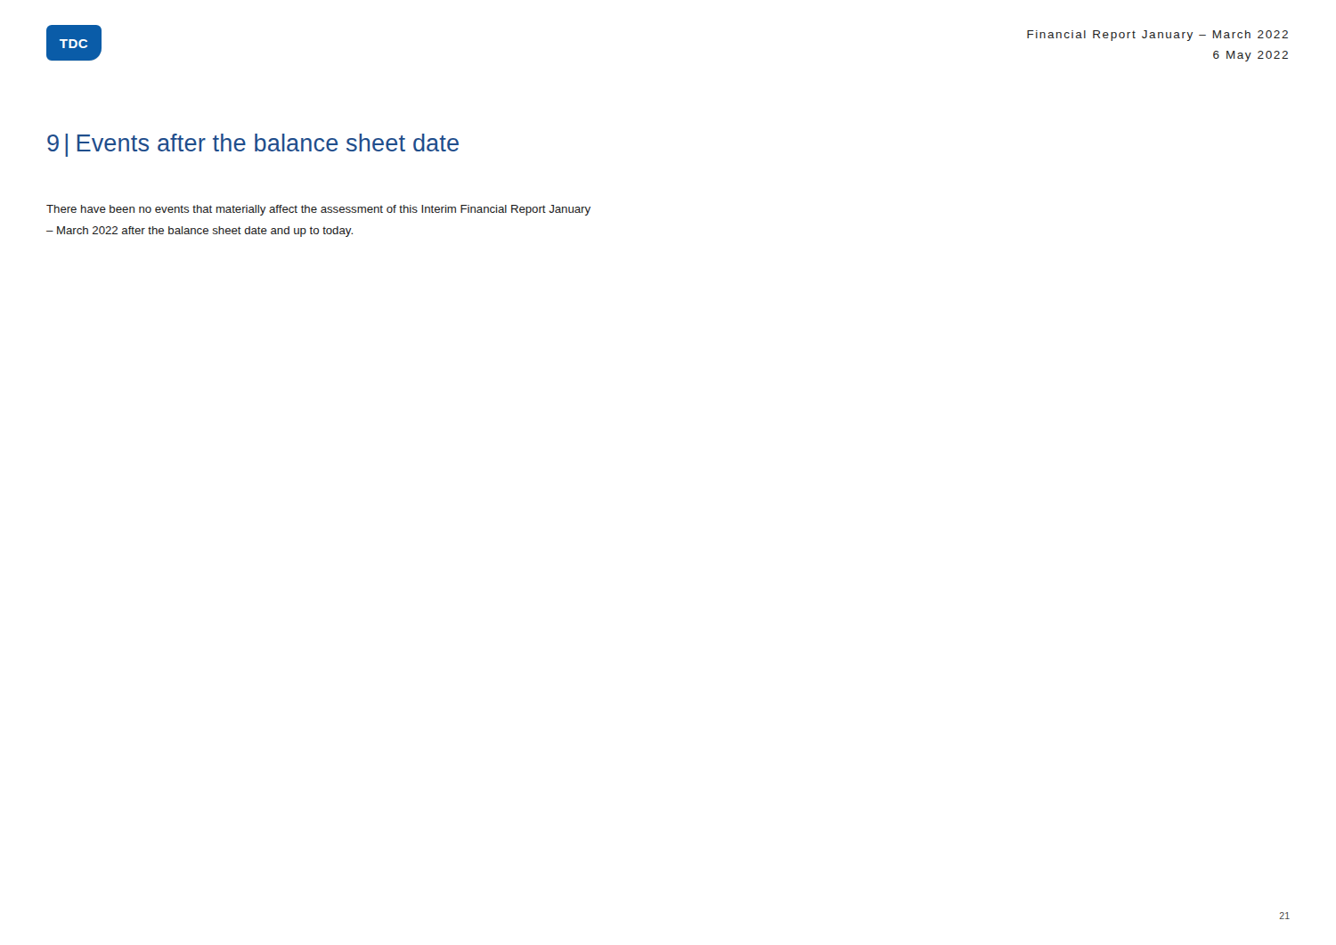Financial Report January – March 2022
6 May 2022
9|Events after the balance sheet date
There have been no events that materially affect the assessment of this Interim Financial Report January – March 2022 after the balance sheet date and up to today.
21